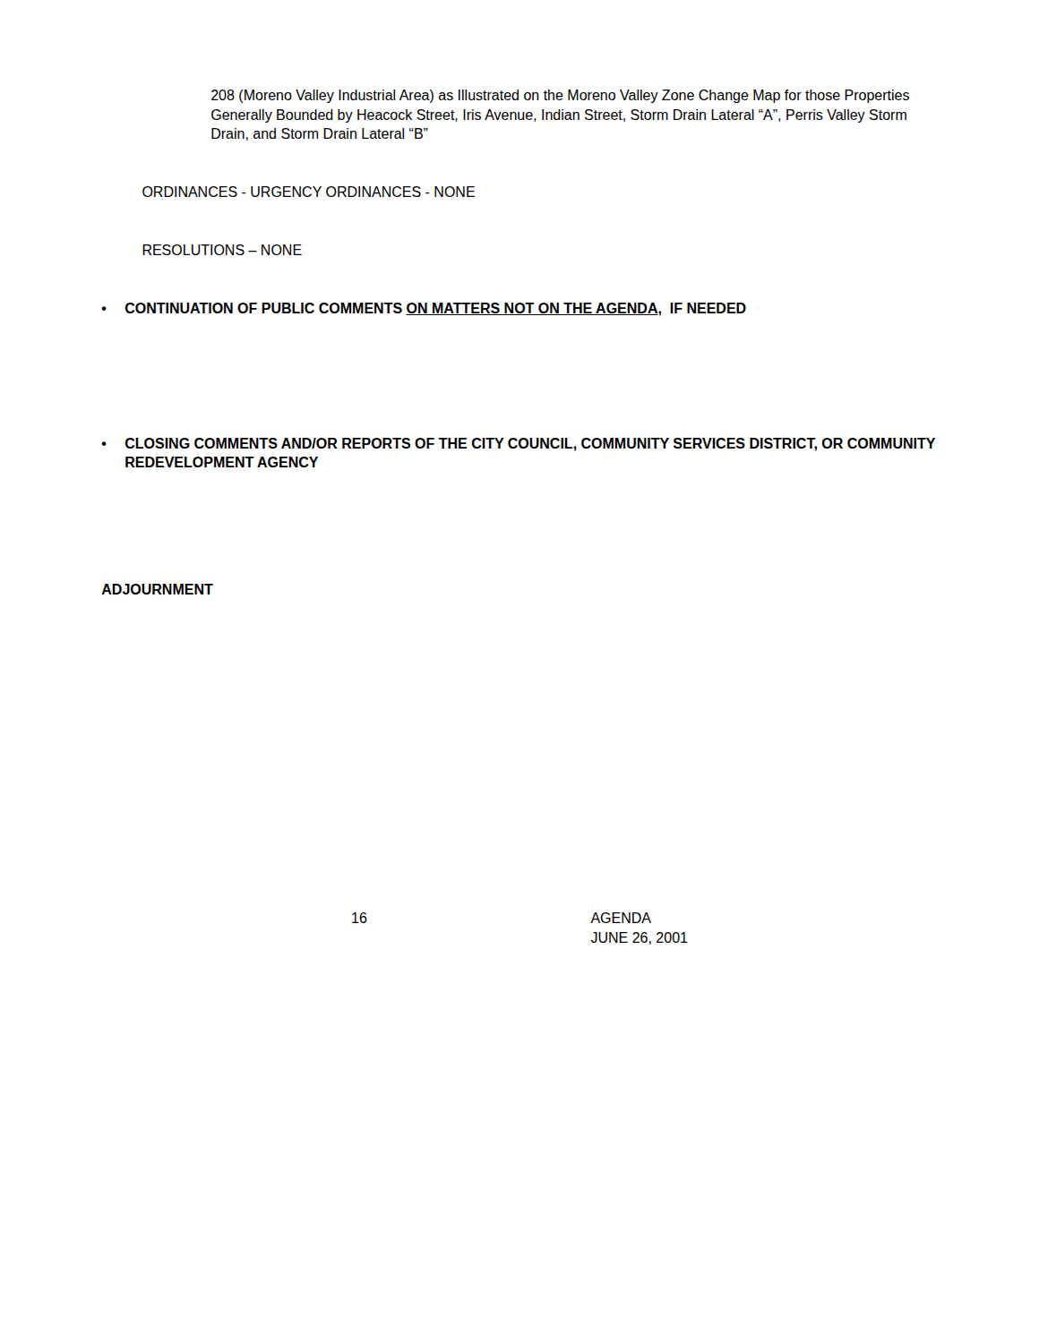208 (Moreno Valley Industrial Area) as Illustrated on the Moreno Valley Zone Change Map for those Properties Generally Bounded by Heacock Street, Iris Avenue, Indian Street, Storm Drain Lateral “A”, Perris Valley Storm Drain, and Storm Drain Lateral “B”
ORDINANCES - URGENCY ORDINANCES - NONE
RESOLUTIONS – NONE
CONTINUATION OF PUBLIC COMMENTS ON MATTERS NOT ON THE AGENDA, IF NEEDED
CLOSING COMMENTS AND/OR REPORTS OF THE CITY COUNCIL, COMMUNITY SERVICES DISTRICT, OR COMMUNITY REDEVELOPMENT AGENCY
ADJOURNMENT
16
AGENDA
JUNE 26, 2001